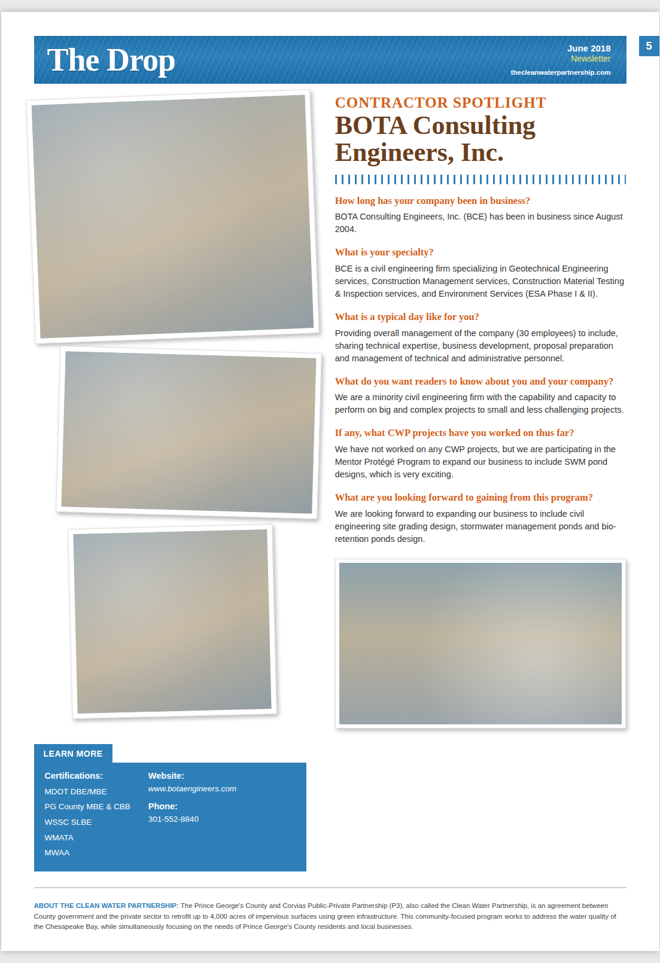5
The Drop
June 2018
Newsletter
thecleanwaterpartnership.com
CONTRACTOR SPOTLIGHT
BOTA Consulting
Engineers, Inc.
How long has your company been in business?
BOTA Consulting Engineers, Inc. (BCE) has been in business since August 2004.
What is your specialty?
BCE is a civil engineering firm specializing in Geotechnical Engineering services, Construction Management services, Construction Material Testing & Inspection services, and Environment Services (ESA Phase I & II).
What is a typical day like for you?
Providing overall management of the company (30 employees) to include, sharing technical expertise, business development, proposal preparation and management of technical and administrative personnel.
What do you want readers to know about you and your company?
We are a minority civil engineering firm with the capability and capacity to perform on big and complex projects to small and less challenging projects.
If any, what CWP projects have you worked on thus far?
We have not worked on any CWP projects, but we are participating in the Mentor Protégé Program to expand our business to include SWM pond designs, which is very exciting.
What are you looking forward to gaining from this program?
We are looking forward to expanding our business to include civil engineering site grading design, stormwater management ponds and bio-retention ponds design.
LEARN MORE
Certifications:
MDOT DBE/MBE
PG County MBE & CBB
WSSC SLBE
WMATA
MWAA
Website:
www.botaengineers.com
Phone:
301-552-8840
ABOUT THE CLEAN WATER PARTNERSHIP: The Prince George's County and Corvias Public-Private Partnership (P3), also called the Clean Water Partnership, is an agreement between County government and the private sector to retrofit up to 4,000 acres of impervious surfaces using green infrastructure. This community-focused program works to address the water quality of the Chesapeake Bay, while simultaneously focusing on the needs of Prince George's County residents and local businesses.